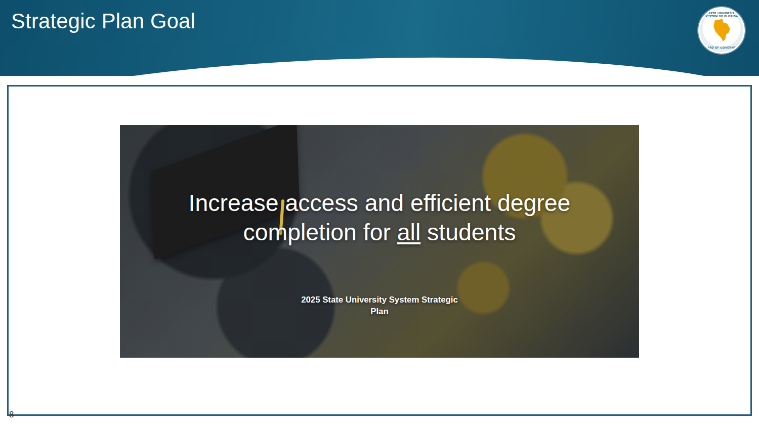Strategic Plan Goal
State University System of Florida Board of Governors
Increase access and efficient degree completion for all students
2025 State University System Strategic
Plan
8